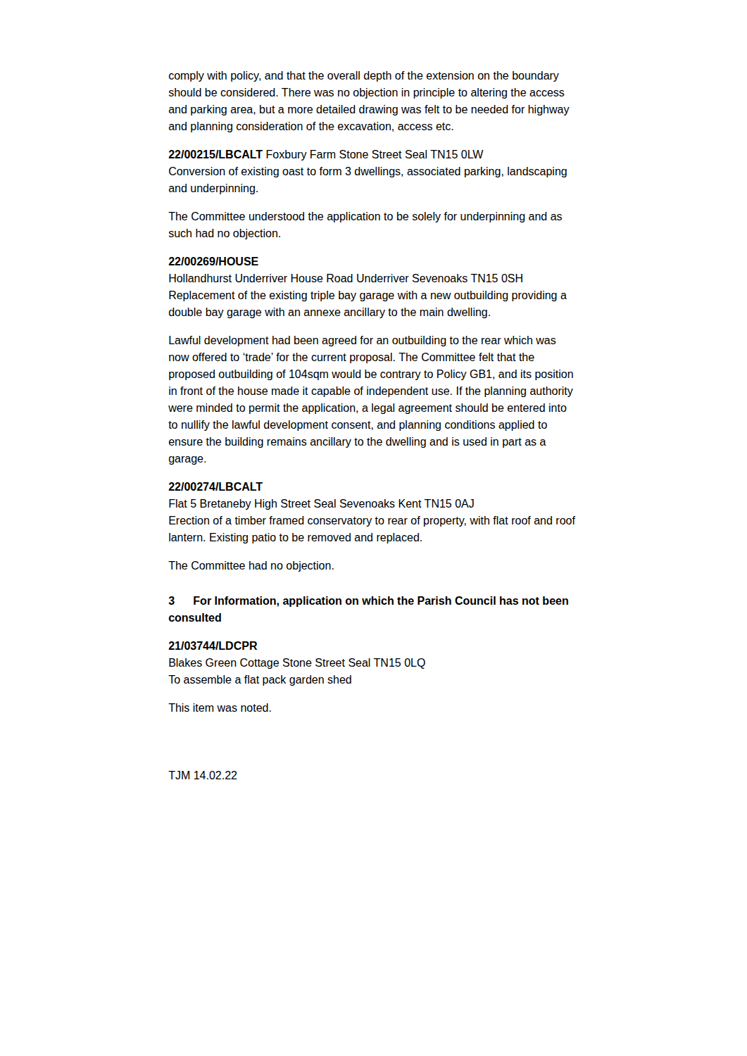comply with policy, and that the overall depth of the extension on the boundary should be considered. There was no objection in principle to altering the access and parking area, but a more detailed drawing was felt to be needed for highway and planning consideration of the excavation, access etc.
22/00215/LBCALT Foxbury Farm Stone Street Seal TN15 0LW
Conversion of existing oast to form 3 dwellings, associated parking, landscaping and underpinning.
The Committee understood the application to be solely for underpinning and as such had no objection.
22/00269/HOUSE
Hollandhurst Underriver House Road Underriver Sevenoaks TN15 0SH
Replacement of the existing triple bay garage with a new outbuilding providing a double bay garage with an annexe ancillary to the main dwelling.
Lawful development had been agreed for an outbuilding to the rear which was now offered to ‘trade’ for the current proposal. The Committee felt that the proposed outbuilding of 104sqm would be contrary to Policy GB1, and its position in front of the house made it capable of independent use. If the planning authority were minded to permit the application, a legal agreement should be entered into to nullify the lawful development consent, and planning conditions applied to ensure the building remains ancillary to the dwelling and is used in part as a garage.
22/00274/LBCALT
Flat 5 Bretaneby High Street Seal Sevenoaks Kent TN15 0AJ
Erection of a timber framed conservatory to rear of property, with flat roof and roof lantern. Existing patio to be removed and replaced.
The Committee had no objection.
3 For Information, application on which the Parish Council has not been consulted
21/03744/LDCPR
Blakes Green Cottage Stone Street Seal TN15 0LQ
To assemble a flat pack garden shed
This item was noted.
TJM 14.02.22